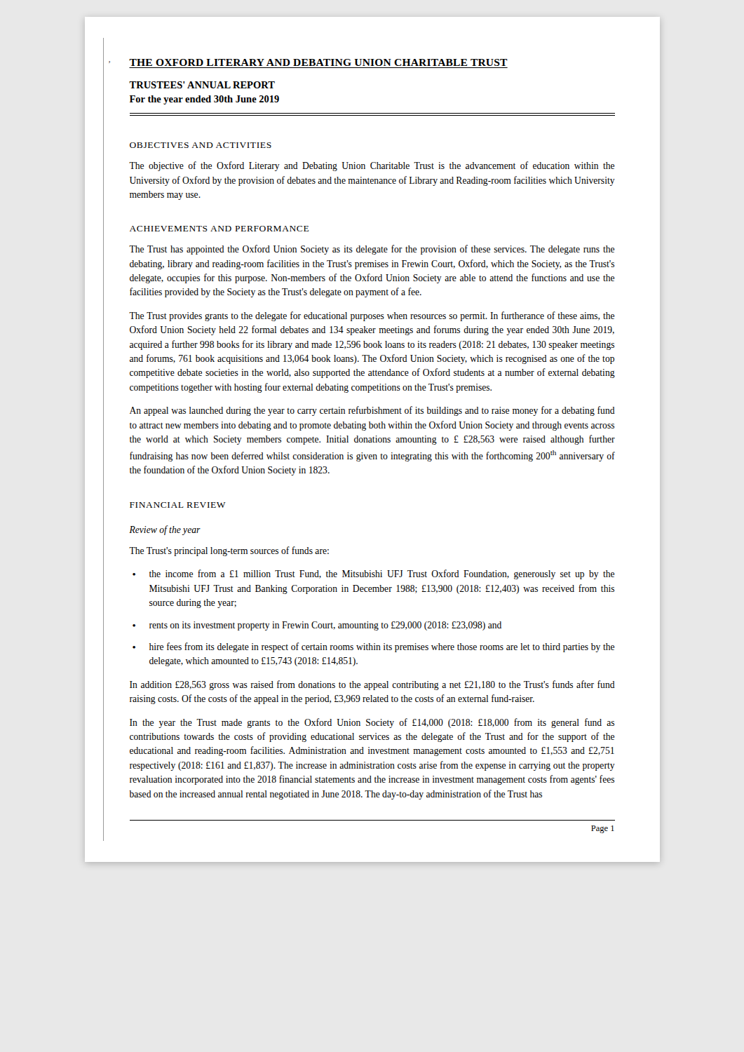,
THE OXFORD LITERARY AND DEBATING UNION CHARITABLE TRUST
TRUSTEES' ANNUAL REPORT
For the year ended 30th June 2019
OBJECTIVES AND ACTIVITIES
The objective of the Oxford Literary and Debating Union Charitable Trust is the advancement of education within the University of Oxford by the provision of debates and the maintenance of Library and Reading-room facilities which University members may use.
ACHIEVEMENTS AND PERFORMANCE
The Trust has appointed the Oxford Union Society as its delegate for the provision of these services. The delegate runs the debating, library and reading-room facilities in the Trust's premises in Frewin Court, Oxford, which the Society, as the Trust's delegate, occupies for this purpose. Non-members of the Oxford Union Society are able to attend the functions and use the facilities provided by the Society as the Trust's delegate on payment of a fee.
The Trust provides grants to the delegate for educational purposes when resources so permit. In furtherance of these aims, the Oxford Union Society held 22 formal debates and 134 speaker meetings and forums during the year ended 30th June 2019, acquired a further 998 books for its library and made 12,596 book loans to its readers (2018: 21 debates, 130 speaker meetings and forums, 761 book acquisitions and 13,064 book loans). The Oxford Union Society, which is recognised as one of the top competitive debate societies in the world, also supported the attendance of Oxford students at a number of external debating competitions together with hosting four external debating competitions on the Trust's premises.
An appeal was launched during the year to carry certain refurbishment of its buildings and to raise money for a debating fund to attract new members into debating and to promote debating both within the Oxford Union Society and through events across the world at which Society members compete. Initial donations amounting to £ £28,563 were raised although further fundraising has now been deferred whilst consideration is given to integrating this with the forthcoming 200th anniversary of the foundation of the Oxford Union Society in 1823.
FINANCIAL REVIEW
Review of the year
The Trust's principal long-term sources of funds are:
the income from a £1 million Trust Fund, the Mitsubishi UFJ Trust Oxford Foundation, generously set up by the Mitsubishi UFJ Trust and Banking Corporation in December 1988; £13,900 (2018: £12,403) was received from this source during the year;
rents on its investment property in Frewin Court, amounting to £29,000 (2018: £23,098) and
hire fees from its delegate in respect of certain rooms within its premises where those rooms are let to third parties by the delegate, which amounted to £15,743 (2018: £14,851).
In addition £28,563 gross was raised from donations to the appeal contributing a net £21,180 to the Trust's funds after fund raising costs. Of the costs of the appeal in the period, £3,969 related to the costs of an external fund-raiser.
In the year the Trust made grants to the Oxford Union Society of £14,000 (2018: £18,000 from its general fund as contributions towards the costs of providing educational services as the delegate of the Trust and for the support of the educational and reading-room facilities. Administration and investment management costs amounted to £1,553 and £2,751 respectively (2018: £161 and £1,837). The increase in administration costs arise from the expense in carrying out the property revaluation incorporated into the 2018 financial statements and the increase in investment management costs from agents' fees based on the increased annual rental negotiated in June 2018. The day-to-day administration of the Trust has
Page 1